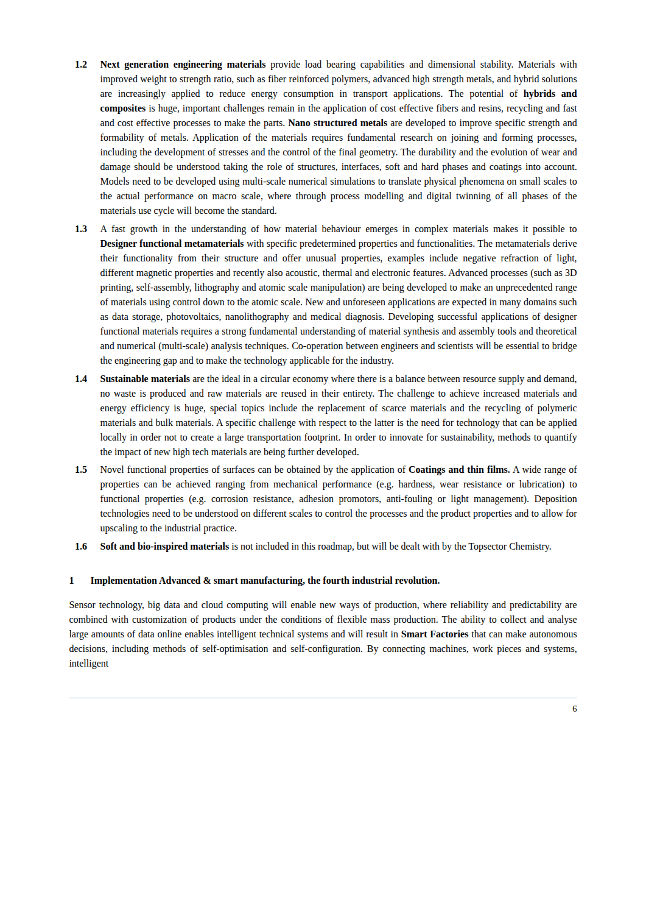1.2 Next generation engineering materials provide load bearing capabilities and dimensional stability. Materials with improved weight to strength ratio, such as fiber reinforced polymers, advanced high strength metals, and hybrid solutions are increasingly applied to reduce energy consumption in transport applications. The potential of hybrids and composites is huge, important challenges remain in the application of cost effective fibers and resins, recycling and fast and cost effective processes to make the parts. Nano structured metals are developed to improve specific strength and formability of metals. Application of the materials requires fundamental research on joining and forming processes, including the development of stresses and the control of the final geometry. The durability and the evolution of wear and damage should be understood taking the role of structures, interfaces, soft and hard phases and coatings into account. Models need to be developed using multi-scale numerical simulations to translate physical phenomena on small scales to the actual performance on macro scale, where through process modelling and digital twinning of all phases of the materials use cycle will become the standard.
1.3 A fast growth in the understanding of how material behaviour emerges in complex materials makes it possible to Designer functional metamaterials with specific predetermined properties and functionalities. The metamaterials derive their functionality from their structure and offer unusual properties, examples include negative refraction of light, different magnetic properties and recently also acoustic, thermal and electronic features. Advanced processes (such as 3D printing, self-assembly, lithography and atomic scale manipulation) are being developed to make an unprecedented range of materials using control down to the atomic scale. New and unforeseen applications are expected in many domains such as data storage, photovoltaics, nanolithography and medical diagnosis. Developing successful applications of designer functional materials requires a strong fundamental understanding of material synthesis and assembly tools and theoretical and numerical (multi-scale) analysis techniques. Co-operation between engineers and scientists will be essential to bridge the engineering gap and to make the technology applicable for the industry.
1.4 Sustainable materials are the ideal in a circular economy where there is a balance between resource supply and demand, no waste is produced and raw materials are reused in their entirety. The challenge to achieve increased materials and energy efficiency is huge, special topics include the replacement of scarce materials and the recycling of polymeric materials and bulk materials. A specific challenge with respect to the latter is the need for technology that can be applied locally in order not to create a large transportation footprint. In order to innovate for sustainability, methods to quantify the impact of new high tech materials are being further developed.
1.5 Novel functional properties of surfaces can be obtained by the application of Coatings and thin films. A wide range of properties can be achieved ranging from mechanical performance (e.g. hardness, wear resistance or lubrication) to functional properties (e.g. corrosion resistance, adhesion promotors, anti-fouling or light management). Deposition technologies need to be understood on different scales to control the processes and the product properties and to allow for upscaling to the industrial practice.
1.6 Soft and bio-inspired materials is not included in this roadmap, but will be dealt with by the Topsector Chemistry.
1 Implementation Advanced & smart manufacturing, the fourth industrial revolution.
Sensor technology, big data and cloud computing will enable new ways of production, where reliability and predictability are combined with customization of products under the conditions of flexible mass production. The ability to collect and analyse large amounts of data online enables intelligent technical systems and will result in Smart Factories that can make autonomous decisions, including methods of self-optimisation and self-configuration. By connecting machines, work pieces and systems, intelligent
6